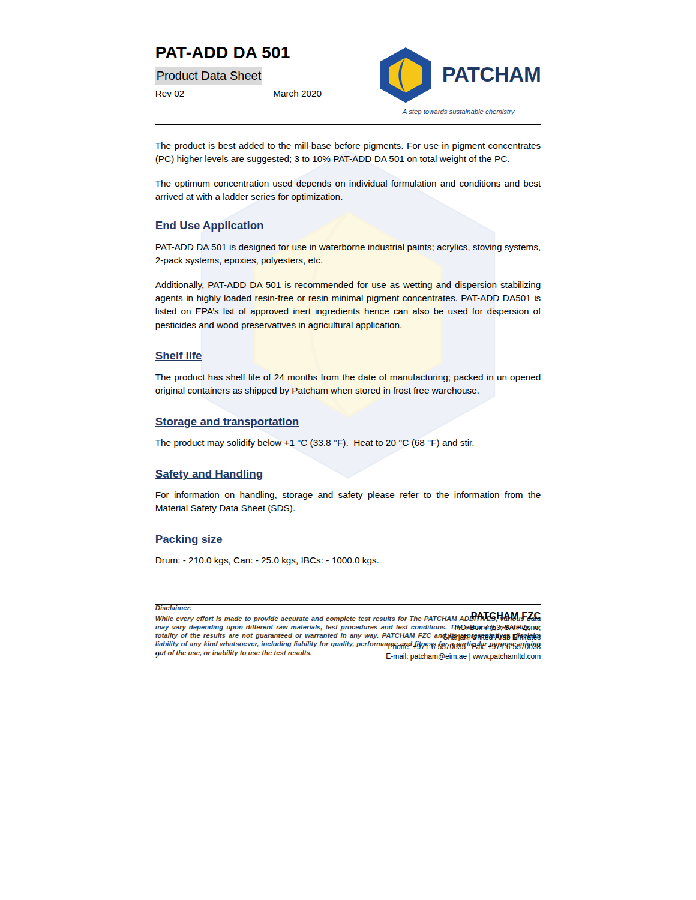PAT-ADD DA 501
Product Data Sheet
Rev 02 March 2020
PATCHAM
A step towards sustainable chemistry
The product is best added to the mill-base before pigments. For use in pigment concentrates (PC) higher levels are suggested; 3 to 10% PAT-ADD DA 501 on total weight of the PC.
The optimum concentration used depends on individual formulation and conditions and best arrived at with a ladder series for optimization.
End Use Application
PAT-ADD DA 501 is designed for use in waterborne industrial paints; acrylics, stoving systems, 2-pack systems, epoxies, polyesters, etc.
Additionally, PAT-ADD DA 501 is recommended for use as wetting and dispersion stabilizing agents in highly loaded resin-free or resin minimal pigment concentrates. PAT-ADD DA501 is listed on EPA’s list of approved inert ingredients hence can also be used for dispersion of pesticides and wood preservatives in agricultural application.
Shelf life
The product has shelf life of 24 months from the date of manufacturing; packed in un opened original containers as shipped by Patcham when stored in frost free warehouse.
Storage and transportation
The product may solidify below +1 °C (33.8 °F). Heat to 20 °C (68 °F) and stir.
Safety and Handling
For information on handling, storage and safety please refer to the information from the Material Safety Data Sheet (SDS).
Packing size
Drum: - 210.0 kgs, Can: - 25.0 kgs, IBCs: - 1000.0 kgs.
Disclaimer:
While every effort is made to provide accurate and complete test results for The PATCHAM ADDITIVES, various data may vary depending upon different raw materials, test procedures and test conditions. The accuracy, reliability, or totality of the results are not guaranteed or warranted in any way. PATCHAM FZC and its representatives disclaim liability of any kind whatsoever, including liability for quality, performance and fitness for a particular purpose arising out of the use, or inability to use the test results.
2
PATCHAM FZC
P.O. Box 7753, SAIF Zone,
Sharjah, United Arab Emirates
Phone: +971-6-5570035 Fax: +971-6-5570038
E-mail: patcham@eim.ae | www.patchamltd.com